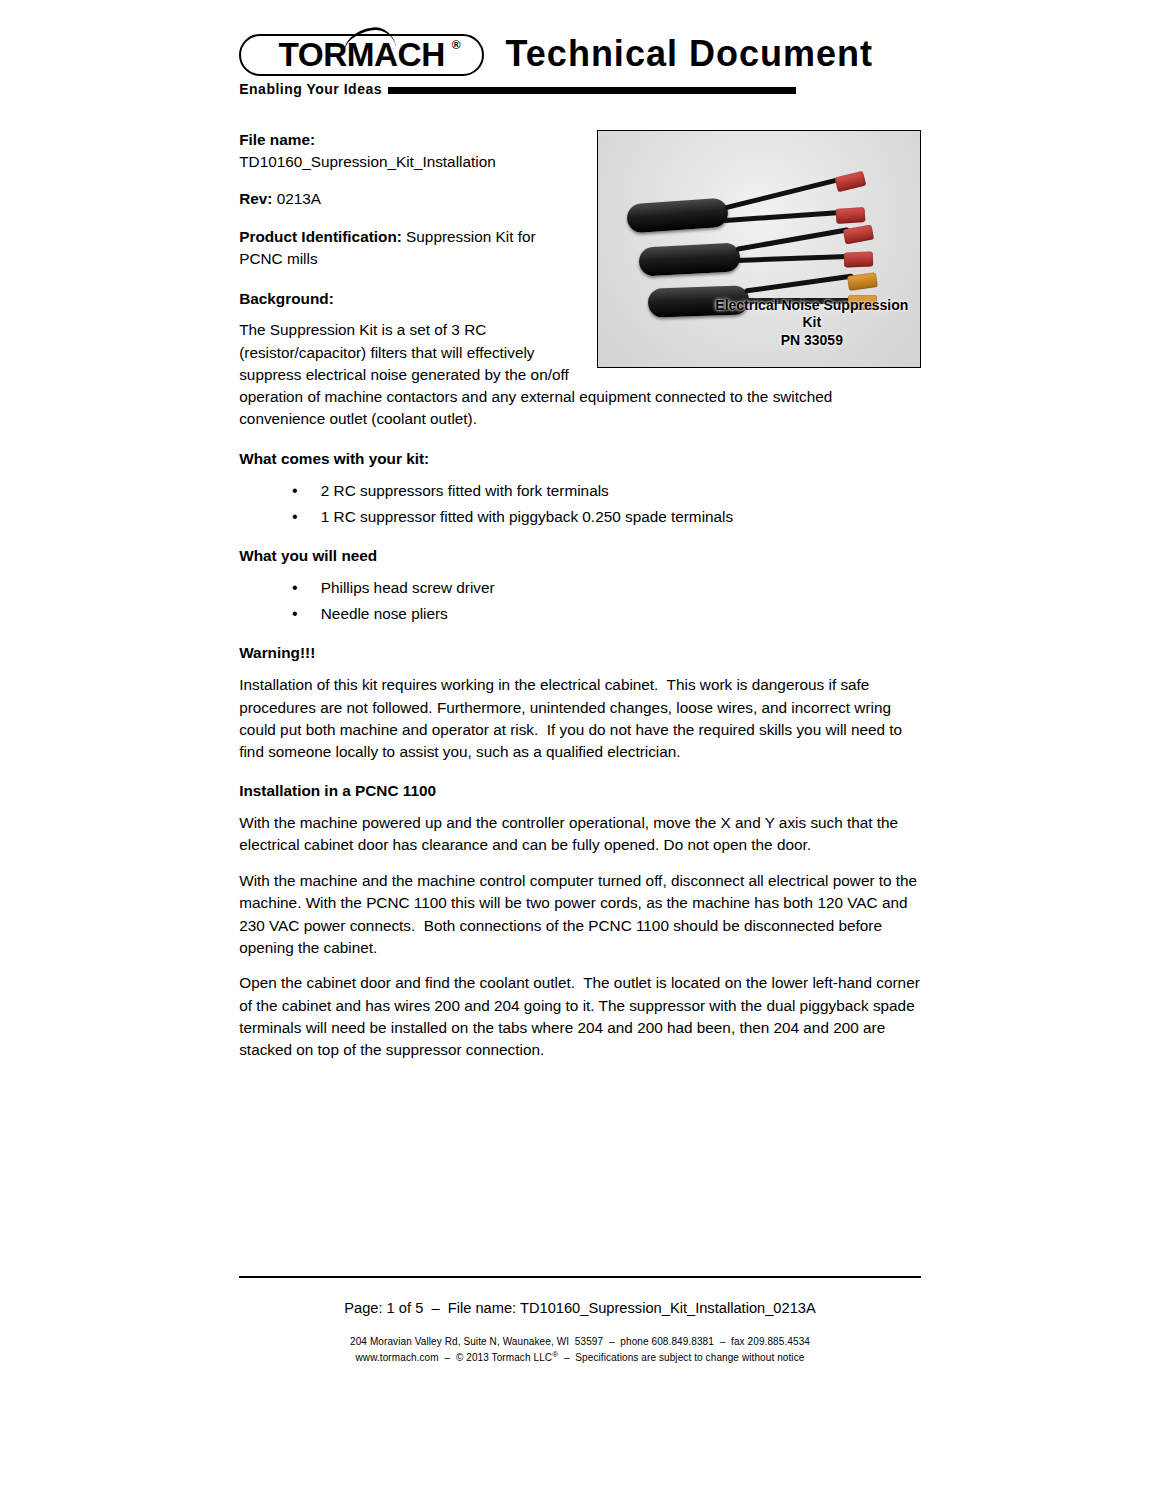TORMACH®
Enabling Your Ideas
Technical Document
Electrical Noise Suppression Kit
PN 33059
File name: TD10160_Supression_Kit_Installation
Rev: 0213A
Product Identification: Suppression Kit for PCNC mills
Background:
The Suppression Kit is a set of 3 RC (resistor/capacitor) filters that will effectively suppress electrical noise generated by the on/off operation of machine contactors and any external equipment connected to the switched convenience outlet (coolant outlet).
What comes with your kit:
2 RC suppressors fitted with fork terminals
1 RC suppressor fitted with piggyback 0.250 spade terminals
What you will need
Phillips head screw driver
Needle nose pliers
Warning!!!
Installation of this kit requires working in the electrical cabinet. This work is dangerous if safe procedures are not followed. Furthermore, unintended changes, loose wires, and incorrect wring could put both machine and operator at risk. If you do not have the required skills you will need to find someone locally to assist you, such as a qualified electrician.
Installation in a PCNC 1100
With the machine powered up and the controller operational, move the X and Y axis such that the electrical cabinet door has clearance and can be fully opened. Do not open the door.
With the machine and the machine control computer turned off, disconnect all electrical power to the machine. With the PCNC 1100 this will be two power cords, as the machine has both 120 VAC and 230 VAC power connects. Both connections of the PCNC 1100 should be disconnected before opening the cabinet.
Open the cabinet door and find the coolant outlet. The outlet is located on the lower left-hand corner of the cabinet and has wires 200 and 204 going to it. The suppressor with the dual piggyback spade terminals will need be installed on the tabs where 204 and 200 had been, then 204 and 200 are stacked on top of the suppressor connection.
Page: 1 of 5 – File name: TD10160_Supression_Kit_Installation_0213A
204 Moravian Valley Rd, Suite N, Waunakee, WI 53597 – phone 608.849.8381 – fax 209.885.4534
www.tormach.com – © 2013 Tormach LLC® – Specifications are subject to change without notice